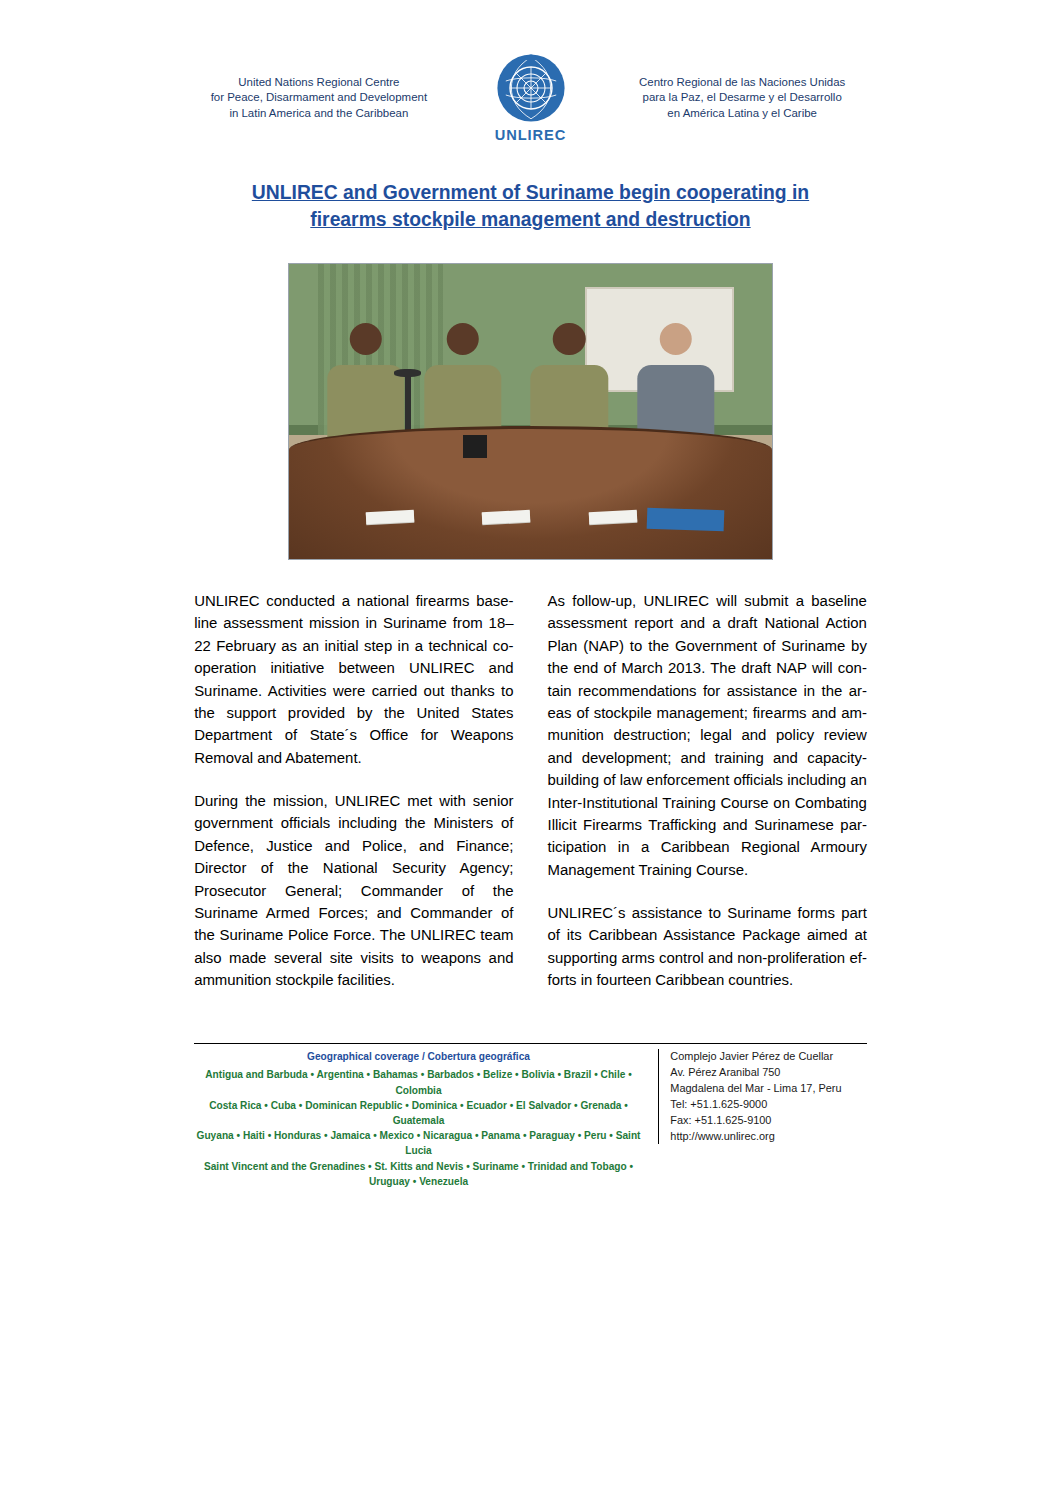United Nations Regional Centre
for Peace, Disarmament and Development
in Latin America and the Caribbean
UNLIREC
Centro Regional de las Naciones Unidas
para la Paz, el Desarme y el Desarrollo
en América Latina y el Caribe
UNLIREC and Government of Suriname begin cooperating in firearms stockpile management and destruction
UNLIREC conducted a national firearms baseline assessment mission in Suriname from 18–22 February as an initial step in a technical cooperation initiative between UNLIREC and Suriname. Activities were carried out thanks to the support provided by the United States Department of State´s Office for Weapons Removal and Abatement.
During the mission, UNLIREC met with senior government officials including the Ministers of Defence, Justice and Police, and Finance; Director of the National Security Agency; Prosecutor General; Commander of the Suriname Armed Forces; and Commander of the Suriname Police Force. The UNLIREC team also made several site visits to weapons and ammunition stockpile facilities.
As follow-up, UNLIREC will submit a baseline assessment report and a draft National Action Plan (NAP) to the Government of Suriname by the end of March 2013. The draft NAP will contain recommendations for assistance in the areas of stockpile management; firearms and ammunition destruction; legal and policy review and development; and training and capacity-building of law enforcement officials including an Inter-Institutional Training Course on Combating Illicit Firearms Trafficking and Surinamese participation in a Caribbean Regional Armoury Management Training Course.
UNLIREC´s assistance to Suriname forms part of its Caribbean Assistance Package aimed at supporting arms control and non-proliferation efforts in fourteen Caribbean countries.
Geographical coverage / Cobertura geográfica
Antigua and Barbuda • Argentina • Bahamas • Barbados • Belize • Bolivia • Brazil • Chile • Colombia
Costa Rica • Cuba • Dominican Republic • Dominica • Ecuador • El Salvador • Grenada • Guatemala
Guyana • Haiti • Honduras • Jamaica • Mexico • Nicaragua • Panama • Paraguay • Peru • Saint Lucia
Saint Vincent and the Grenadines • St. Kitts and Nevis • Suriname • Trinidad and Tobago • Uruguay • Venezuela
Complejo Javier Pérez de Cuellar
Av. Pérez Aranibal 750
Magdalena del Mar - Lima 17, Peru
Tel: +51.1.625-9000
Fax: +51.1.625-9100
http://www.unlirec.org